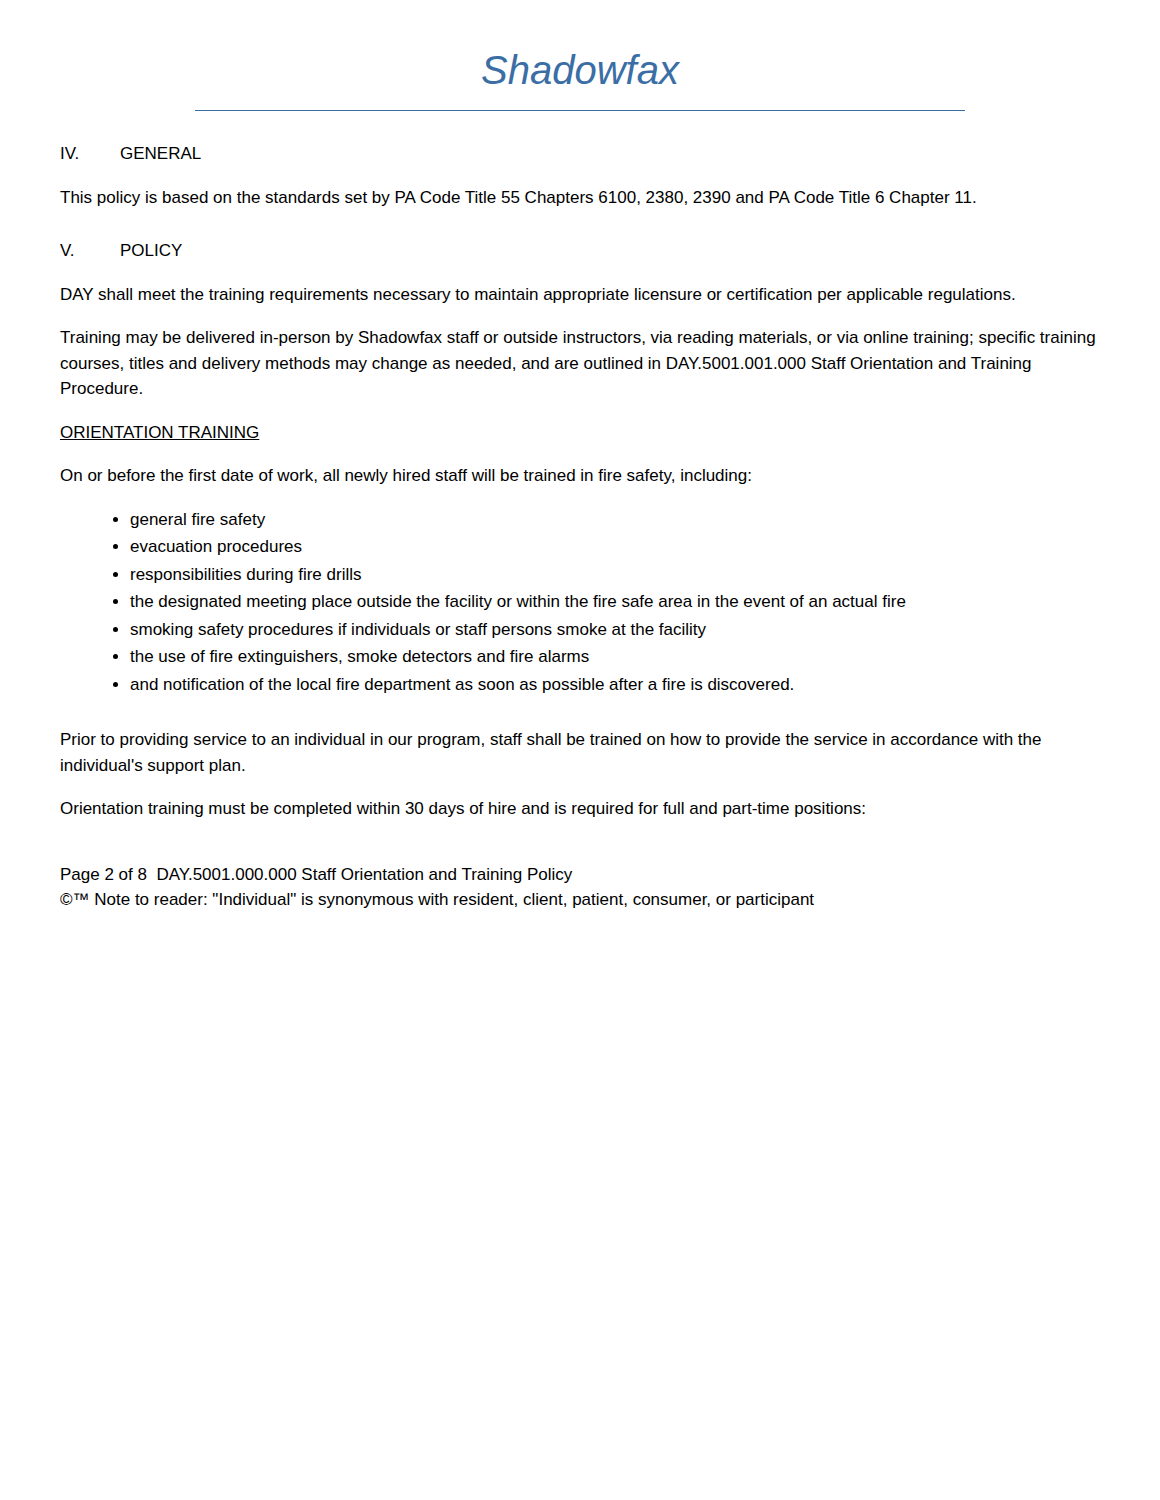Shadowfax
IV. GENERAL
This policy is based on the standards set by PA Code Title 55 Chapters 6100, 2380, 2390 and PA Code Title 6 Chapter 11.
V. POLICY
DAY shall meet the training requirements necessary to maintain appropriate licensure or certification per applicable regulations.
Training may be delivered in-person by Shadowfax staff or outside instructors, via reading materials, or via online training; specific training courses, titles and delivery methods may change as needed, and are outlined in DAY.5001.001.000 Staff Orientation and Training Procedure.
ORIENTATION TRAINING
On or before the first date of work, all newly hired staff will be trained in fire safety, including:
general fire safety
evacuation procedures
responsibilities during fire drills
the designated meeting place outside the facility or within the fire safe area in the event of an actual fire
smoking safety procedures if individuals or staff persons smoke at the facility
the use of fire extinguishers, smoke detectors and fire alarms
and notification of the local fire department as soon as possible after a fire is discovered.
Prior to providing service to an individual in our program, staff shall be trained on how to provide the service in accordance with the individual's support plan.
Orientation training must be completed within 30 days of hire and is required for full and part-time positions:
Page 2 of 8 DAY.5001.000.000 Staff Orientation and Training Policy
©™ Note to reader: "Individual" is synonymous with resident, client, patient, consumer, or participant